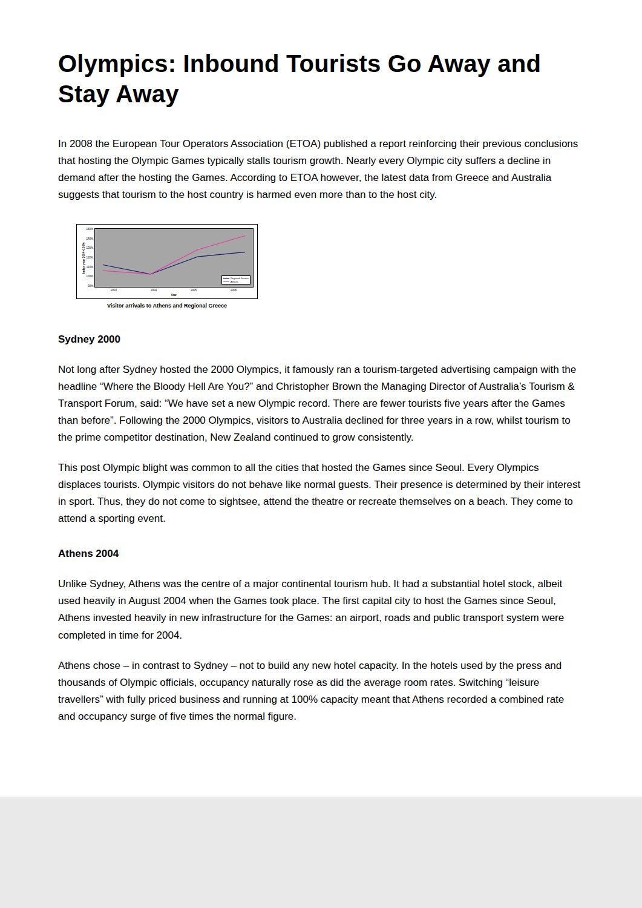Olympics: Inbound Tourists Go Away and Stay Away
In 2008 the European Tour Operators Association (ETOA) published a report reinforcing their previous conclusions that hosting the Olympic Games typically stalls tourism growth. Nearly every Olympic city suffers a decline in demand after the hosting the Games. According to ETOA however, the latest data from Greece and Australia suggests that tourism to the host country is harmed even more than to the host city.
Index year 2004=100%
150% 140% 130% 120% 110% 100% 90%
Regional Greece
Athens
2003 2004 2005 2006
Year
Visitor arrivals to Athens and Regional Greece
Sydney 2000
Not long after Sydney hosted the 2000 Olympics, it famously ran a tourism-targeted advertising campaign with the headline “Where the Bloody Hell Are You?” and Christopher Brown the Managing Director of Australia’s Tourism & Transport Forum, said: “We have set a new Olympic record. There are fewer tourists five years after the Games than before”. Following the 2000 Olympics, visitors to Australia declined for three years in a row, whilst tourism to the prime competitor destination, New Zealand continued to grow consistently.
This post Olympic blight was common to all the cities that hosted the Games since Seoul. Every Olympics displaces tourists. Olympic visitors do not behave like normal guests. Their presence is determined by their interest in sport. Thus, they do not come to sightsee, attend the theatre or recreate themselves on a beach. They come to attend a sporting event.
Athens 2004
Unlike Sydney, Athens was the centre of a major continental tourism hub. It had a substantial hotel stock, albeit used heavily in August 2004 when the Games took place. The first capital city to host the Games since Seoul, Athens invested heavily in new infrastructure for the Games: an airport, roads and public transport system were completed in time for 2004.
Athens chose – in contrast to Sydney – not to build any new hotel capacity. In the hotels used by the press and thousands of Olympic officials, occupancy naturally rose as did the average room rates. Switching “leisure travellers” with fully priced business and running at 100% capacity meant that Athens recorded a combined rate and occupancy surge of five times the normal figure.